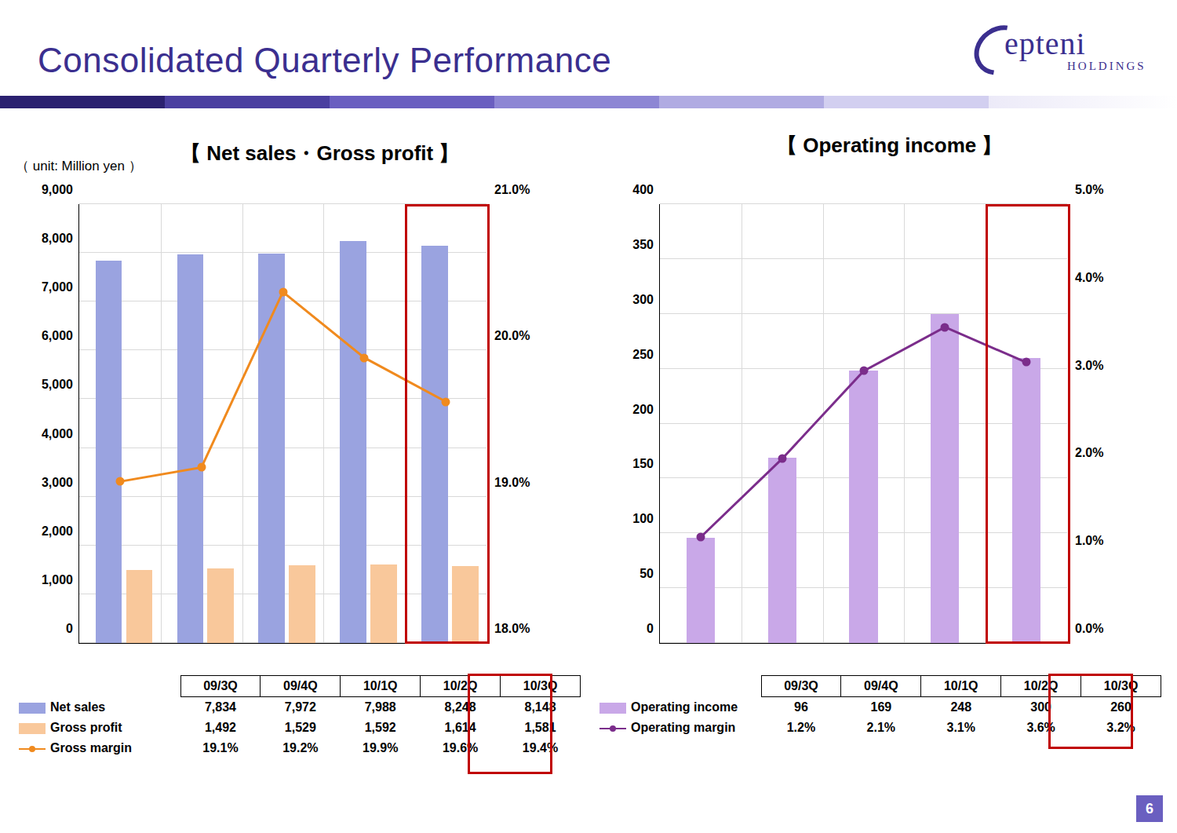Consolidated Quarterly Performance
epteni
HOLDINGS
（ unit: Million yen ）
【 Net sales・Gross profit 】
0
1,000
2,000
3,000
4,000
5,000
6,000
7,000
8,000
9,000
18.0%
19.0%
20.0%
21.0%
| | 09/3Q | 09/4Q | 10/1Q | 10/2Q | 10/3Q |
| Net sales | 7,834 | 7,972 | 7,988 | 8,248 | 8,148 |
| Gross profit | 1,492 | 1,529 | 1,592 | 1,614 | 1,581 |
| Gross margin | 19.1% | 19.2% | 19.9% | 19.6% | 19.4% |
【 Operating income 】
0
50
100
150
200
250
300
350
400
0.0%
1.0%
2.0%
3.0%
4.0%
5.0%
| | 09/3Q | 09/4Q | 10/1Q | 10/2Q | 10/3Q |
| Operating income | 96 | 169 | 248 | 300 | 260 |
| Operating margin | 1.2% | 2.1% | 3.1% | 3.6% | 3.2% |
6